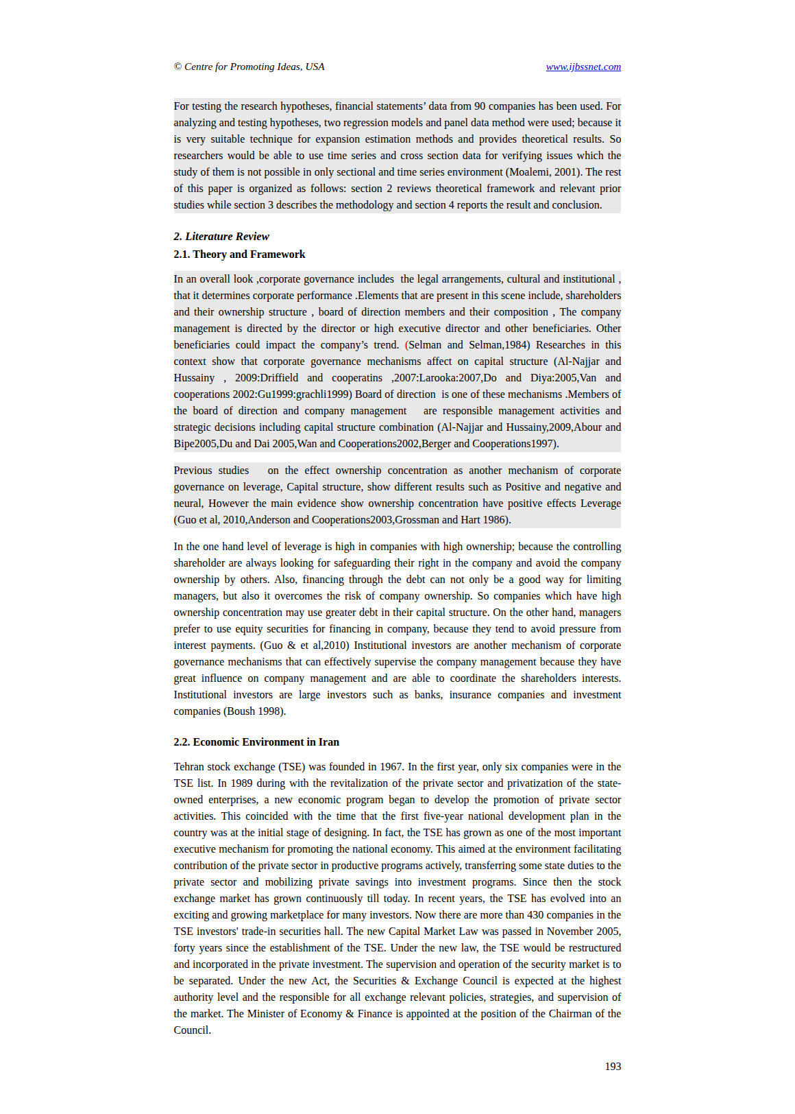© Centre for Promoting Ideas, USA
www.ijbssnet.com
For testing the research hypotheses, financial statements’ data from 90 companies has been used. For analyzing and testing hypotheses, two regression models and panel data method were used; because it is very suitable technique for expansion estimation methods and provides theoretical results. So researchers would be able to use time series and cross section data for verifying issues which the study of them is not possible in only sectional and time series environment (Moalemi, 2001). The rest of this paper is organized as follows: section 2 reviews theoretical framework and relevant prior studies while section 3 describes the methodology and section 4 reports the result and conclusion.
2. Literature Review
2.1. Theory and Framework
In an overall look ,corporate governance includes the legal arrangements, cultural and institutional , that it determines corporate performance .Elements that are present in this scene include, shareholders and their ownership structure , board of direction members and their composition , The company management is directed by the director or high executive director and other beneficiaries. Other beneficiaries could impact the company’s trend. (Selman and Selman,1984) Researches in this context show that corporate governance mechanisms affect on capital structure (Al-Najjar and Hussainy , 2009:Driffield and cooperatins ,2007:Larooka:2007,Do and Diya:2005,Van and cooperations 2002:Gu1999:grachli1999) Board of direction is one of these mechanisms .Members of the board of direction and company management are responsible management activities and strategic decisions including capital structure combination (Al-Najjar and Hussainy,2009,Abour and Bipe2005,Du and Dai 2005,Wan and Cooperations2002,Berger and Cooperations1997).
Previous studies on the effect ownership concentration as another mechanism of corporate governance on leverage, Capital structure, show different results such as Positive and negative and neural, However the main evidence show ownership concentration have positive effects Leverage (Guo et al, 2010,Anderson and Cooperations2003,Grossman and Hart 1986).
In the one hand level of leverage is high in companies with high ownership; because the controlling shareholder are always looking for safeguarding their right in the company and avoid the company ownership by others. Also, financing through the debt can not only be a good way for limiting managers, but also it overcomes the risk of company ownership. So companies which have high ownership concentration may use greater debt in their capital structure. On the other hand, managers prefer to use equity securities for financing in company, because they tend to avoid pressure from interest payments. (Guo & et al,2010) Institutional investors are another mechanism of corporate governance mechanisms that can effectively supervise the company management because they have great influence on company management and are able to coordinate the shareholders interests. Institutional investors are large investors such as banks, insurance companies and investment companies (Boush 1998).
2.2. Economic Environment in Iran
Tehran stock exchange (TSE) was founded in 1967. In the first year, only six companies were in the TSE list. In 1989 during with the revitalization of the private sector and privatization of the state-owned enterprises, a new economic program began to develop the promotion of private sector activities. This coincided with the time that the first five-year national development plan in the country was at the initial stage of designing. In fact, the TSE has grown as one of the most important executive mechanism for promoting the national economy. This aimed at the environment facilitating contribution of the private sector in productive programs actively, transferring some state duties to the private sector and mobilizing private savings into investment programs. Since then the stock exchange market has grown continuously till today. In recent years, the TSE has evolved into an exciting and growing marketplace for many investors. Now there are more than 430 companies in the TSE investors' trade-in securities hall. The new Capital Market Law was passed in November 2005, forty years since the establishment of the TSE. Under the new law, the TSE would be restructured and incorporated in the private investment. The supervision and operation of the security market is to be separated. Under the new Act, the Securities & Exchange Council is expected at the highest authority level and the responsible for all exchange relevant policies, strategies, and supervision of the market. The Minister of Economy & Finance is appointed at the position of the Chairman of the Council.
193